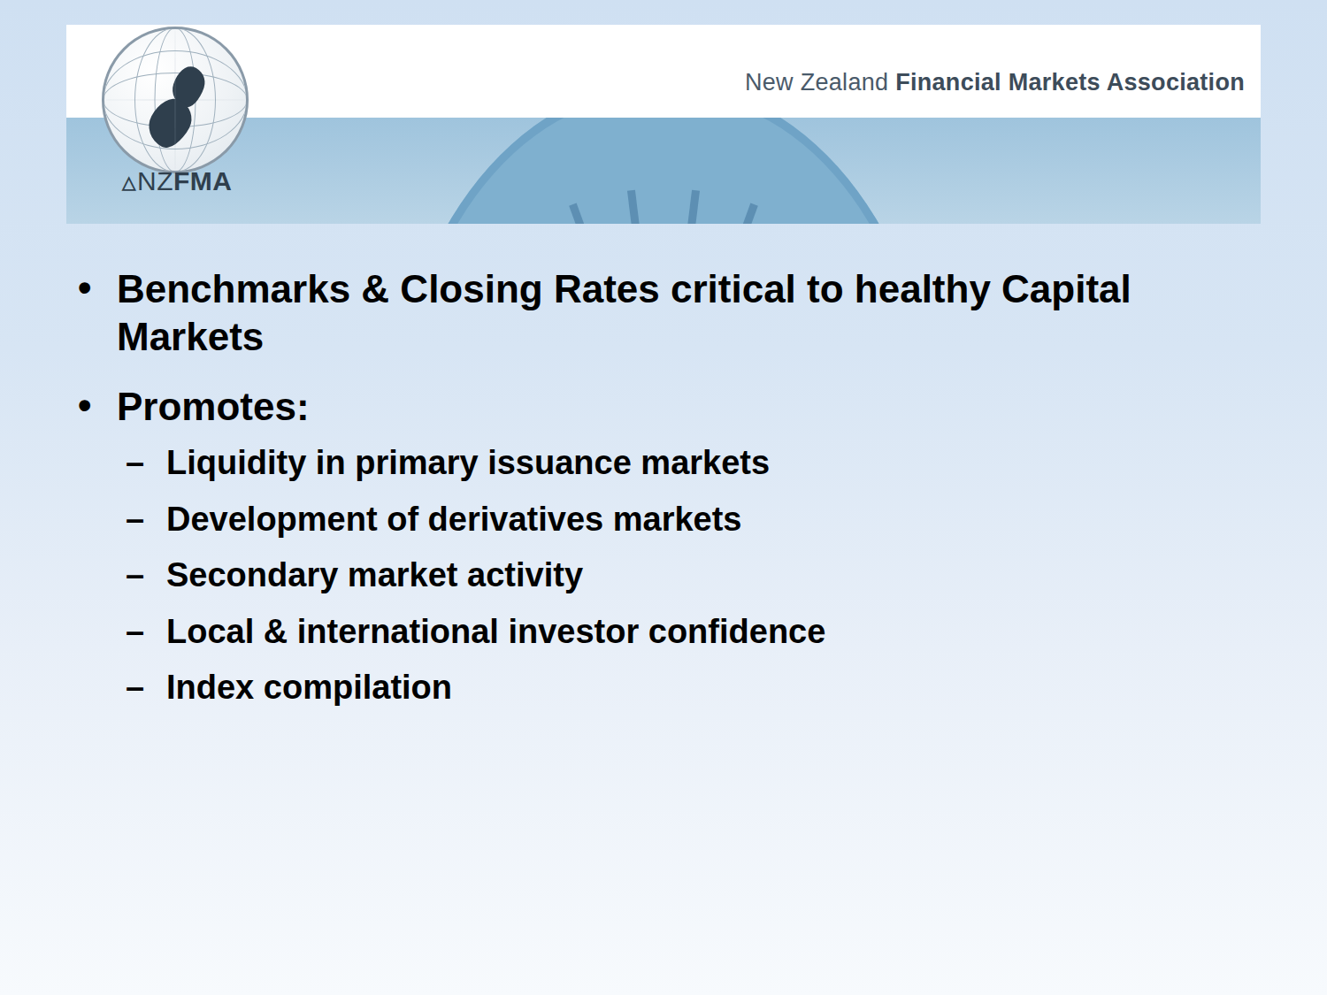New Zealand Financial Markets Association
△NZFMA
Benchmarks & Closing Rates critical to healthy Capital Markets
Promotes:
Liquidity in primary issuance markets
Development of derivatives markets
Secondary market activity
Local & international investor confidence
Index compilation